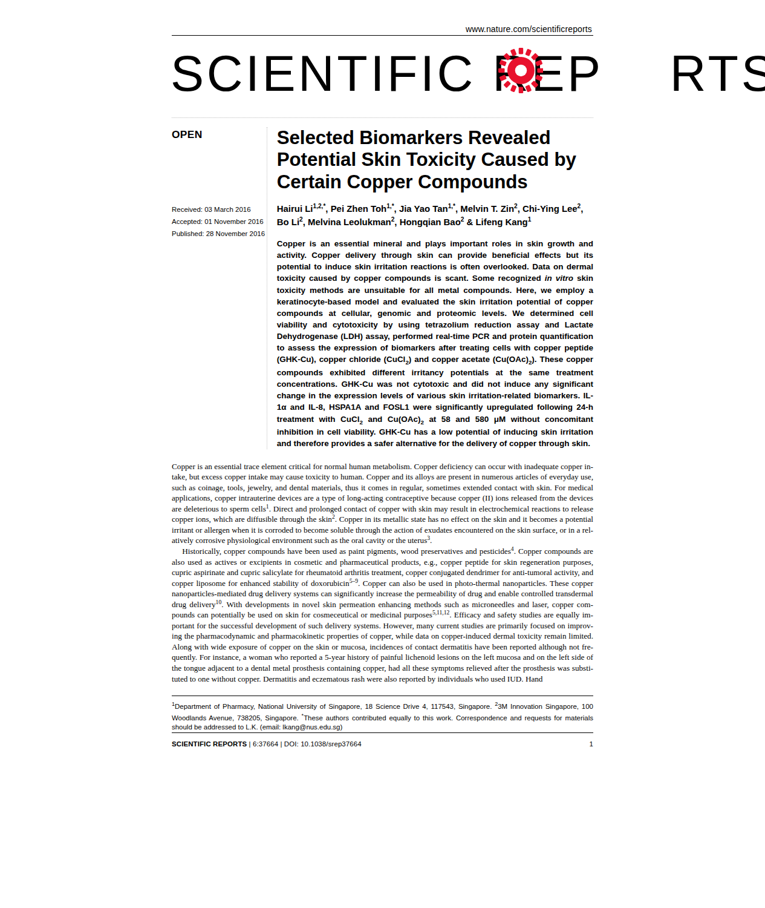www.nature.com/scientificreports
SCIENTIFIC REP RTS
OPEN
Received: 03 March 2016
Accepted: 01 November 2016
Published: 28 November 2016
Selected Biomarkers Revealed Potential Skin Toxicity Caused by Certain Copper Compounds
Hairui Li1,2,*, Pei Zhen Toh1,*, Jia Yao Tan1,*, Melvin T. Zin2, Chi-Ying Lee2, Bo Li2, Melvina Leolukman2, Hongqian Bao2 & Lifeng Kang1
Copper is an essential mineral and plays important roles in skin growth and activity. Copper delivery through skin can provide beneficial effects but its potential to induce skin irritation reactions is often overlooked. Data on dermal toxicity caused by copper compounds is scant. Some recognized in vitro skin toxicity methods are unsuitable for all metal compounds. Here, we employ a keratinocyte-based model and evaluated the skin irritation potential of copper compounds at cellular, genomic and proteomic levels. We determined cell viability and cytotoxicity by using tetrazolium reduction assay and Lactate Dehydrogenase (LDH) assay, performed real-time PCR and protein quantification to assess the expression of biomarkers after treating cells with copper peptide (GHK-Cu), copper chloride (CuCl2) and copper acetate (Cu(OAc)2). These copper compounds exhibited different irritancy potentials at the same treatment concentrations. GHK-Cu was not cytotoxic and did not induce any significant change in the expression levels of various skin irritation-related biomarkers. IL-1α and IL-8, HSPA1A and FOSL1 were significantly upregulated following 24-h treatment with CuCl2 and Cu(OAc)2 at 58 and 580 μM without concomitant inhibition in cell viability. GHK-Cu has a low potential of inducing skin irritation and therefore provides a safer alternative for the delivery of copper through skin.
Copper is an essential trace element critical for normal human metabolism. Copper deficiency can occur with inadequate copper intake, but excess copper intake may cause toxicity to human. Copper and its alloys are present in numerous articles of everyday use, such as coinage, tools, jewelry, and dental materials, thus it comes in regular, sometimes extended contact with skin. For medical applications, copper intrauterine devices are a type of long-acting contraceptive because copper (II) ions released from the devices are deleterious to sperm cells1. Direct and prolonged contact of copper with skin may result in electrochemical reactions to release copper ions, which are diffusible through the skin2. Copper in its metallic state has no effect on the skin and it becomes a potential irritant or allergen when it is corroded to become soluble through the action of exudates encountered on the skin surface, or in a relatively corrosive physiological environment such as the oral cavity or the uterus3.
Historically, copper compounds have been used as paint pigments, wood preservatives and pesticides4. Copper compounds are also used as actives or excipients in cosmetic and pharmaceutical products, e.g., copper peptide for skin regeneration purposes, cupric aspirinate and cupric salicylate for rheumatoid arthritis treatment, copper conjugated dendrimer for anti-tumoral activity, and copper liposome for enhanced stability of doxorubicin5–9. Copper can also be used in photo-thermal nanoparticles. These copper nanoparticles-mediated drug delivery systems can significantly increase the permeability of drug and enable controlled transdermal drug delivery10. With developments in novel skin permeation enhancing methods such as microneedles and laser, copper compounds can potentially be used on skin for cosmeceutical or medicinal purposes5,11,12. Efficacy and safety studies are equally important for the successful development of such delivery systems. However, many current studies are primarily focused on improving the pharmacodynamic and pharmacokinetic properties of copper, while data on copper-induced dermal toxicity remain limited. Along with wide exposure of copper on the skin or mucosa, incidences of contact dermatitis have been reported although not frequently. For instance, a woman who reported a 5-year history of painful lichenoid lesions on the left mucosa and on the left side of the tongue adjacent to a dental metal prosthesis containing copper, had all these symptoms relieved after the prosthesis was substituted to one without copper. Dermatitis and eczematous rash were also reported by individuals who used IUD. Hand
1Department of Pharmacy, National University of Singapore, 18 Science Drive 4, 117543, Singapore. 23M Innovation Singapore, 100 Woodlands Avenue, 738205, Singapore. *These authors contributed equally to this work. Correspondence and requests for materials should be addressed to L.K. (email: lkang@nus.edu.sg)
SCIENTIFIC REPORTS | 6:37664 | DOI: 10.1038/srep37664
1